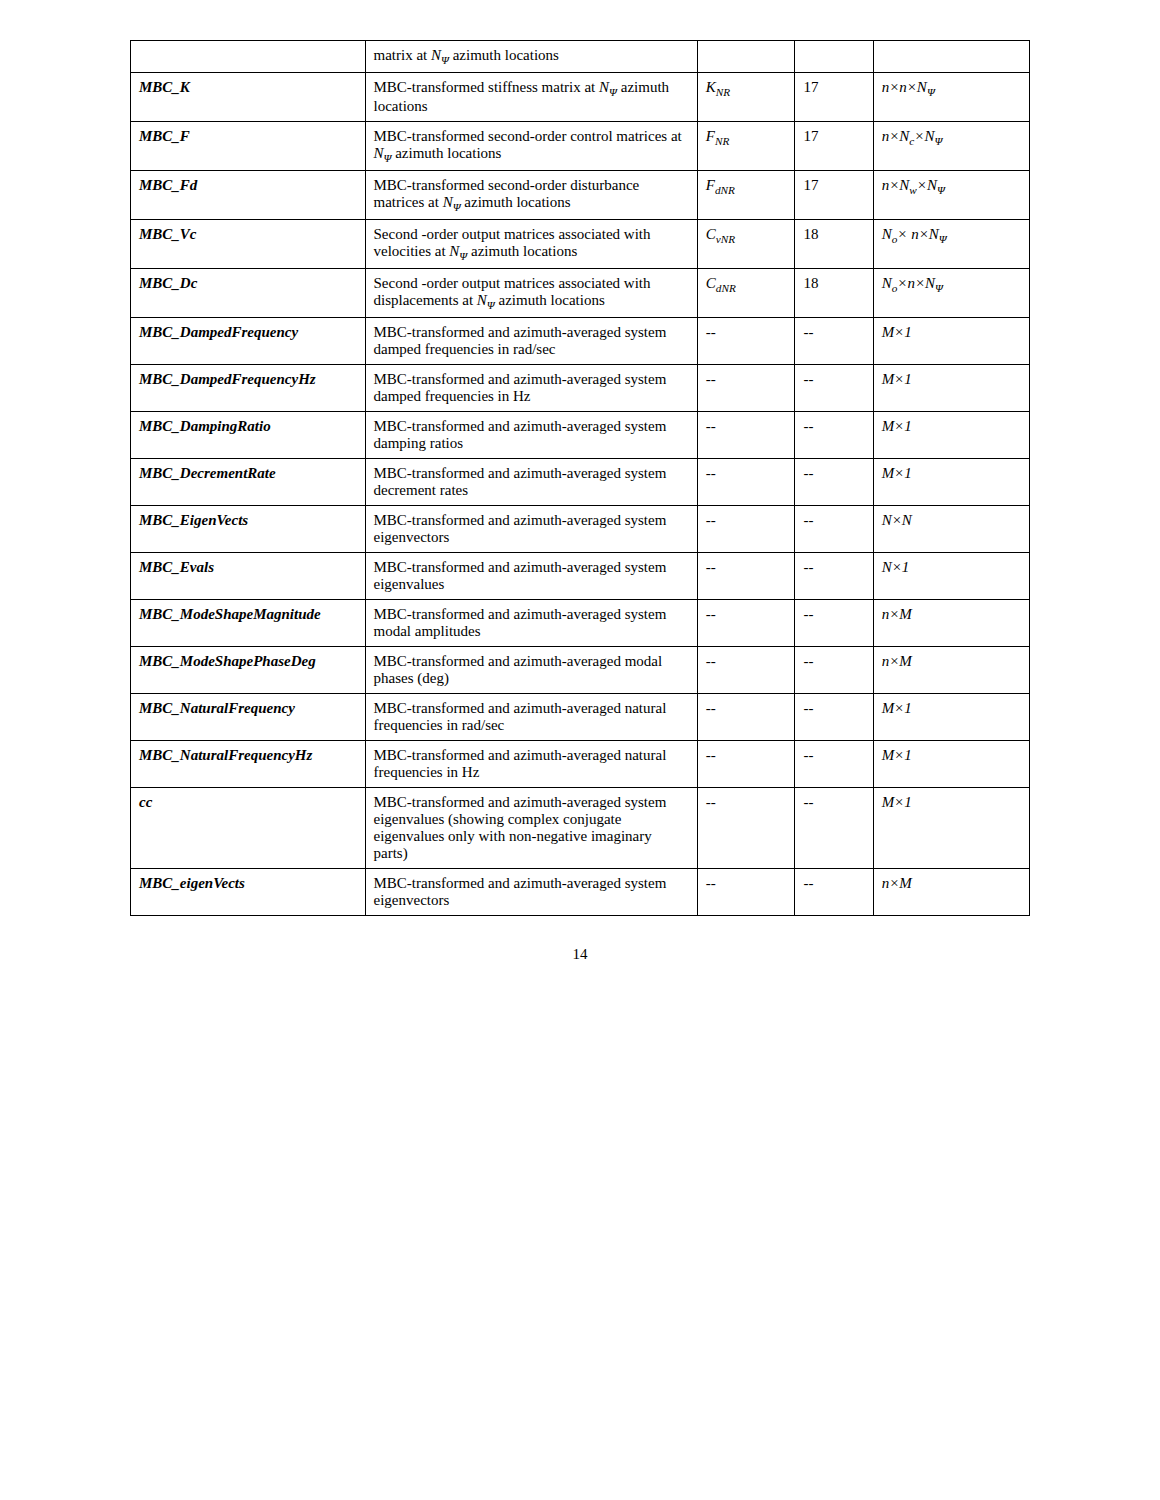| | matrix at N Ψ azimuth locations | | | |
| MBC_K | MBC-transformed stiffness matrix at N Ψ azimuth locations | K NR | 17 | n×n×N Ψ |
| MBC_F | MBC-transformed second-order control matrices at N Ψ azimuth locations | F NR | 17 | n×N c ×N Ψ |
| MBC_Fd | MBC-transformed second-order disturbance matrices at N Ψ azimuth locations | F dNR | 17 | n×N w ×N Ψ |
| MBC_Vc | Second -order output matrices associated with velocities at N Ψ azimuth locations | C vNR | 18 | N o × n×N Ψ |
| MBC_Dc | Second -order output matrices associated with displacements at N Ψ azimuth locations | C dNR | 18 | N o ×n×N Ψ |
| MBC_DampedFrequency | MBC-transformed and azimuth-averaged system damped frequencies in rad/sec | -- | -- | M×1 |
| MBC_DampedFrequencyHz | MBC-transformed and azimuth-averaged system damped frequencies in Hz | -- | -- | M×1 |
| MBC_DampingRatio | MBC-transformed and azimuth-averaged system damping ratios | -- | -- | M×1 |
| MBC_DecrementRate | MBC-transformed and azimuth-averaged system decrement rates | -- | -- | M×1 |
| MBC_EigenVects | MBC-transformed and azimuth-averaged system eigenvectors | -- | -- | N×N |
| MBC_Evals | MBC-transformed and azimuth-averaged system eigenvalues | -- | -- | N×1 |
| MBC_ModeShapeMagnitude | MBC-transformed and azimuth-averaged system modal amplitudes | -- | -- | n×M |
| MBC_ModeShapePhaseDeg | MBC-transformed and azimuth-averaged modal phases (deg) | -- | -- | n×M |
| MBC_NaturalFrequency | MBC-transformed and azimuth-averaged natural frequencies in rad/sec | -- | -- | M×1 |
| MBC_NaturalFrequencyHz | MBC-transformed and azimuth-averaged natural frequencies in Hz | -- | -- | M×1 |
| cc | MBC-transformed and azimuth-averaged system eigenvalues (showing complex conjugate eigenvalues only with non-negative imaginary parts) | -- | -- | M×1 |
| MBC_eigenVects | MBC-transformed and azimuth-averaged system eigenvectors | -- | -- | n×M |
14